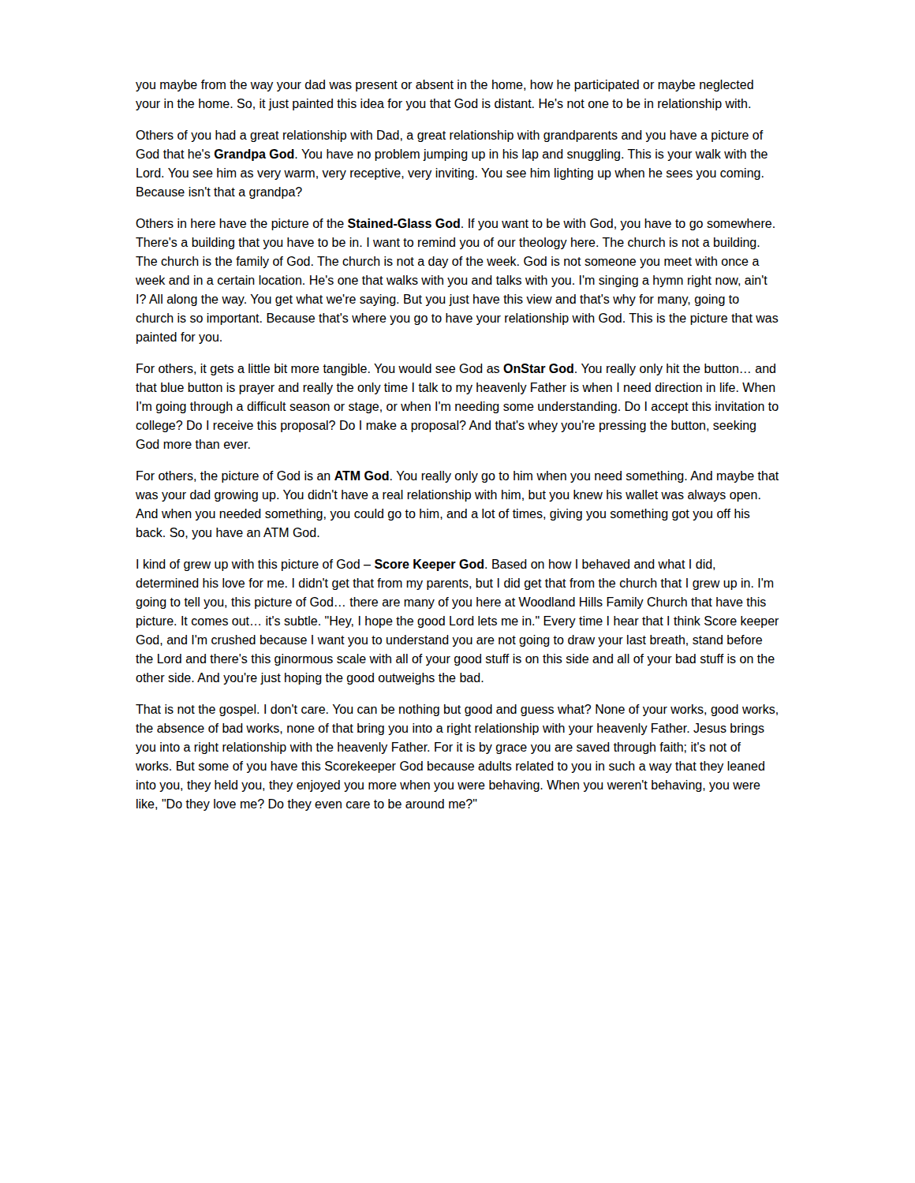you maybe from the way your dad was present or absent in the home, how he participated or maybe neglected your in the home. So, it just painted this idea for you that God is distant. He's not one to be in relationship with.
Others of you had a great relationship with Dad, a great relationship with grandparents and you have a picture of God that he's Grandpa God. You have no problem jumping up in his lap and snuggling. This is your walk with the Lord. You see him as very warm, very receptive, very inviting. You see him lighting up when he sees you coming. Because isn't that a grandpa?
Others in here have the picture of the Stained-Glass God. If you want to be with God, you have to go somewhere. There's a building that you have to be in. I want to remind you of our theology here. The church is not a building. The church is the family of God. The church is not a day of the week. God is not someone you meet with once a week and in a certain location. He's one that walks with you and talks with you. I'm singing a hymn right now, ain't I? All along the way. You get what we're saying. But you just have this view and that's why for many, going to church is so important. Because that's where you go to have your relationship with God. This is the picture that was painted for you.
For others, it gets a little bit more tangible. You would see God as OnStar God. You really only hit the button… and that blue button is prayer and really the only time I talk to my heavenly Father is when I need direction in life. When I'm going through a difficult season or stage, or when I'm needing some understanding. Do I accept this invitation to college? Do I receive this proposal? Do I make a proposal? And that's whey you're pressing the button, seeking God more than ever.
For others, the picture of God is an ATM God. You really only go to him when you need something. And maybe that was your dad growing up. You didn't have a real relationship with him, but you knew his wallet was always open. And when you needed something, you could go to him, and a lot of times, giving you something got you off his back. So, you have an ATM God.
I kind of grew up with this picture of God – Score Keeper God. Based on how I behaved and what I did, determined his love for me. I didn't get that from my parents, but I did get that from the church that I grew up in. I'm going to tell you, this picture of God… there are many of you here at Woodland Hills Family Church that have this picture. It comes out… it's subtle. "Hey, I hope the good Lord lets me in." Every time I hear that I think Score keeper God, and I'm crushed because I want you to understand you are not going to draw your last breath, stand before the Lord and there's this ginormous scale with all of your good stuff is on this side and all of your bad stuff is on the other side. And you're just hoping the good outweighs the bad.
That is not the gospel. I don't care. You can be nothing but good and guess what? None of your works, good works, the absence of bad works, none of that bring you into a right relationship with your heavenly Father. Jesus brings you into a right relationship with the heavenly Father. For it is by grace you are saved through faith; it's not of works. But some of you have this Scorekeeper God because adults related to you in such a way that they leaned into you, they held you, they enjoyed you more when you were behaving. When you weren't behaving, you were like, "Do they love me? Do they even care to be around me?"